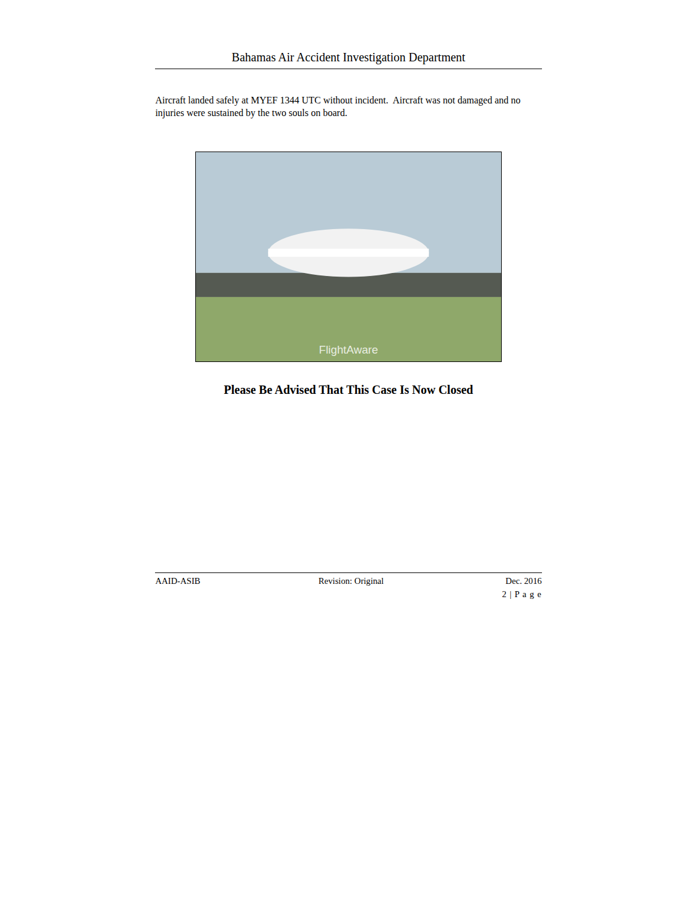Bahamas Air Accident Investigation Department
Aircraft landed safely at MYEF 1344 UTC without incident. Aircraft was not damaged and no injuries were sustained by the two souls on board.
Please Be Advised That This Case Is Now Closed
AAID-ASIB
Revision: Original
Dec. 2016 2 | P a g e